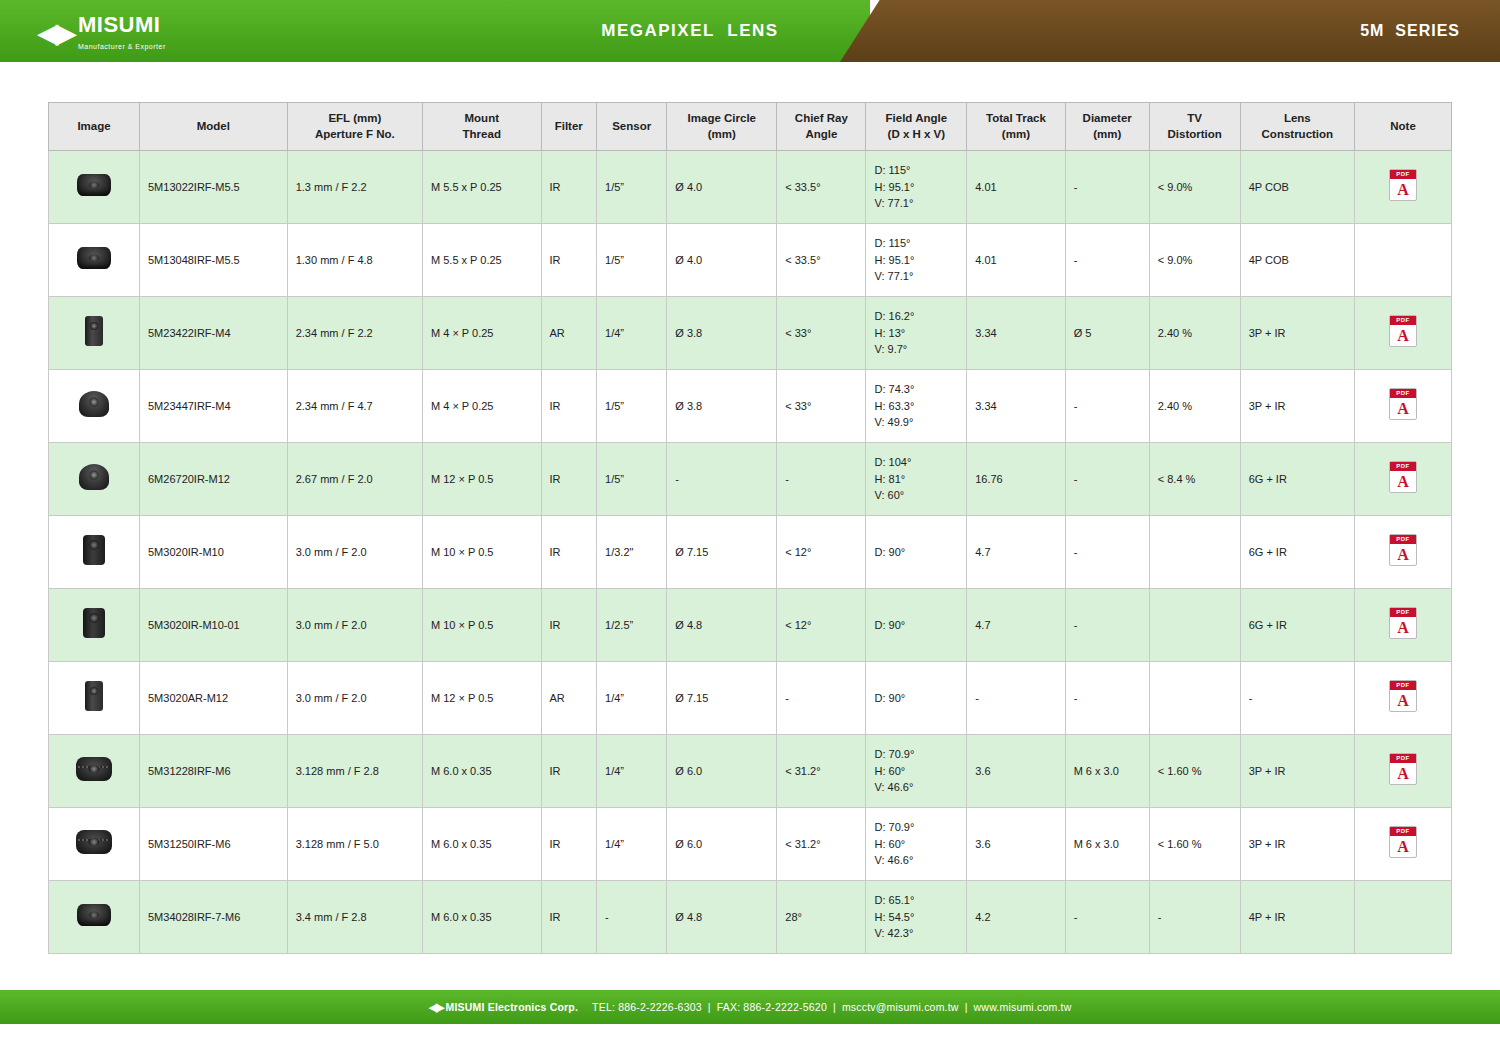◀▶ MISUMI
Manufacturer & Exporter
MEGAPIXEL LENS
5M SERIES
| Image | Model | EFL (mm) Aperture F No. | Mount Thread | Filter | Sensor | Image Circle (mm) | Chief Ray Angle | Field Angle (D x H x V) | Total Track (mm) | Diameter (mm) | TV Distortion | Lens Construction | Note |
| --- | --- | --- | --- | --- | --- | --- | --- | --- | --- | --- | --- | --- | --- |
| | 5M13022IRF-M5.5 | 1.3 mm / F 2.2 | M 5.5 x P 0.25 | IR | 1/5” | Ø 4.0 | < 33.5° | D: 115° H: 95.1° V: 77.1° | 4.01 | - | < 9.0% | 4P COB | PDF A |
| | 5M13048IRF-M5.5 | 1.30 mm / F 4.8 | M 5.5 x P 0.25 | IR | 1/5” | Ø 4.0 | < 33.5° | D: 115° H: 95.1° V: 77.1° | 4.01 | - | < 9.0% | 4P COB | |
| | 5M23422IRF-M4 | 2.34 mm / F 2.2 | M 4 × P 0.25 | AR | 1/4” | Ø 3.8 | < 33° | D: 16.2° H: 13° V: 9.7° | 3.34 | Ø 5 | 2.40 % | 3P + IR | PDF A |
| | 5M23447IRF-M4 | 2.34 mm / F 4.7 | M 4 × P 0.25 | IR | 1/5” | Ø 3.8 | < 33° | D: 74.3° H: 63.3° V: 49.9° | 3.34 | - | 2.40 % | 3P + IR | PDF A |
| | 6M26720IR-M12 | 2.67 mm / F 2.0 | M 12 × P 0.5 | IR | 1/5” | - | - | D: 104° H: 81° V: 60° | 16.76 | - | < 8.4 % | 6G + IR | PDF A |
| | 5M3020IR-M10 | 3.0 mm / F 2.0 | M 10 × P 0.5 | IR | 1/3.2" | Ø 7.15 | < 12° | D: 90° | 4.7 | - | | 6G + IR | PDF A |
| | 5M3020IR-M10-01 | 3.0 mm / F 2.0 | M 10 × P 0.5 | IR | 1/2.5” | Ø 4.8 | < 12° | D: 90° | 4.7 | - | | 6G + IR | PDF A |
| | 5M3020AR-M12 | 3.0 mm / F 2.0 | M 12 × P 0.5 | AR | 1/4” | Ø 7.15 | - | D: 90° | - | - | | - | PDF A |
| | 5M31228IRF-M6 | 3.128 mm / F 2.8 | M 6.0 x 0.35 | IR | 1/4” | Ø 6.0 | < 31.2° | D: 70.9° H: 60° V: 46.6° | 3.6 | M 6 x 3.0 | < 1.60 % | 3P + IR | PDF A |
| | 5M31250IRF-M6 | 3.128 mm / F 5.0 | M 6.0 x 0.35 | IR | 1/4” | Ø 6.0 | < 31.2° | D: 70.9° H: 60° V: 46.6° | 3.6 | M 6 x 3.0 | < 1.60 % | 3P + IR | PDF A |
| | 5M34028IRF-7-M6 | 3.4 mm / F 2.8 | M 6.0 x 0.35 | IR | - | Ø 4.8 | 28° | D: 65.1° H: 54.5° V: 42.3° | 4.2 | - | - | 4P + IR | |
◀▶MISUMI Electronics Corp. TEL: 886-2-2226-6303 | FAX: 886-2-2222-5620 | mscctv@misumi.com.tw | www.misumi.com.tw